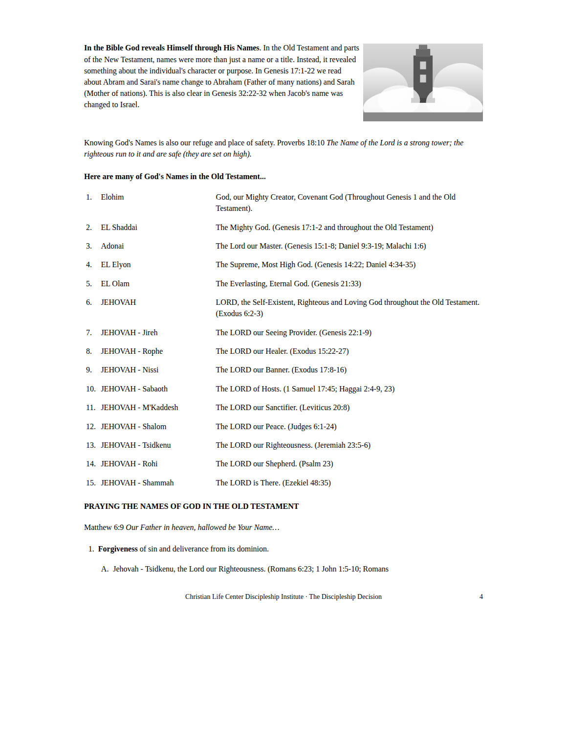In the Bible God reveals Himself through His Names. In the Old Testament and parts of the New Testament, names were more than just a name or a title. Instead, it revealed something about the individual's character or purpose. In Genesis 17:1-22 we read about Abram and Sarai's name change to Abraham (Father of many nations) and Sarah (Mother of nations). This is also clear in Genesis 32:22-32 when Jacob's name was changed to Israel.
Knowing God's Names is also our refuge and place of safety. Proverbs 18:10 The Name of the Lord is a strong tower; the righteous run to it and are safe (they are set on high).
Here are many of God's Names in the Old Testament...
Elohim God, our Mighty Creator, Covenant God (Throughout Genesis 1 and the Old Testament).
EL Shaddai The Mighty God. (Genesis 17:1-2 and throughout the Old Testament)
Adonai The Lord our Master. (Genesis 15:1-8; Daniel 9:3-19; Malachi 1:6)
EL Elyon The Supreme, Most High God. (Genesis 14:22; Daniel 4:34-35)
EL Olam The Everlasting, Eternal God. (Genesis 21:33)
JEHOVAH LORD, the Self-Existent, Righteous and Loving God throughout the Old Testament. (Exodus 6:2-3)
JEHOVAH - Jireh The LORD our Seeing Provider. (Genesis 22:1-9)
JEHOVAH - Rophe The LORD our Healer. (Exodus 15:22-27)
JEHOVAH - Nissi The LORD our Banner. (Exodus 17:8-16)
JEHOVAH - Sabaoth The LORD of Hosts. (1 Samuel 17:45; Haggai 2:4-9, 23)
JEHOVAH - M'Kaddesh The LORD our Sanctifier. (Leviticus 20:8)
JEHOVAH - Shalom The LORD our Peace. (Judges 6:1-24)
JEHOVAH - Tsidkenu The LORD our Righteousness. (Jeremiah 23:5-6)
JEHOVAH - Rohi The LORD our Shepherd. (Psalm 23)
JEHOVAH - Shammah The LORD is There. (Ezekiel 48:35)
PRAYING THE NAMES OF GOD IN THE OLD TESTAMENT
Matthew 6:9 Our Father in heaven, hallowed be Your Name…
Forgiveness of sin and deliverance from its dominion.
Jehovah - Tsidkenu, the Lord our Righteousness. (Romans 6:23; 1 John 1:5-10; Romans
Christian Life Center Discipleship Institute · The Discipleship Decision 4